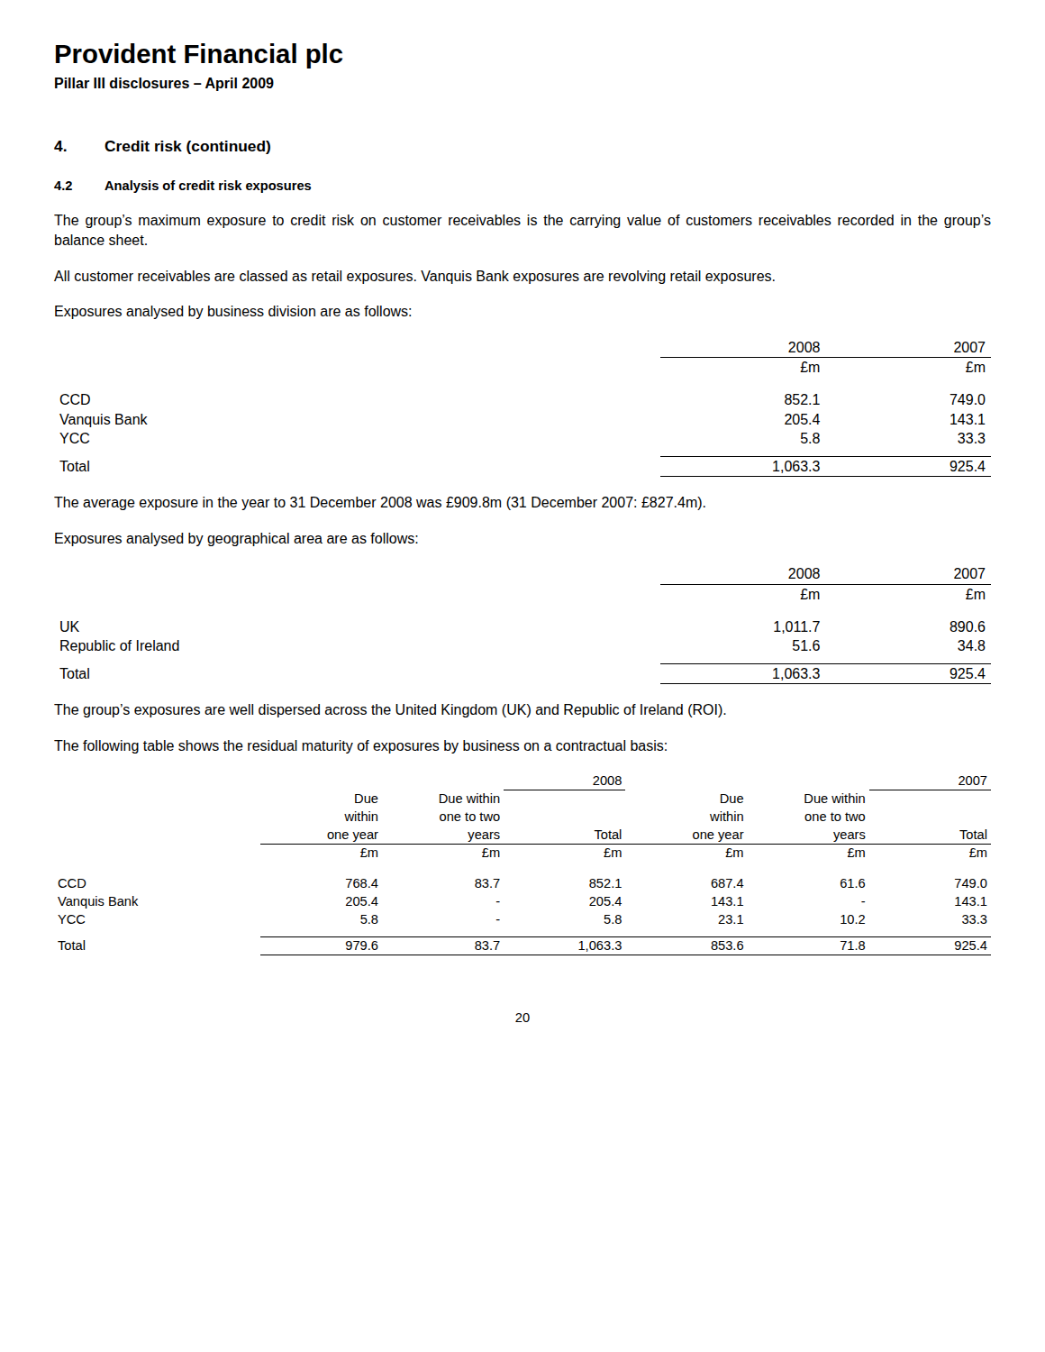Provident Financial plc
Pillar III disclosures – April 2009
4. Credit risk (continued)
4.2 Analysis of credit risk exposures
The group’s maximum exposure to credit risk on customer receivables is the carrying value of customers receivables recorded in the group’s balance sheet.
All customer receivables are classed as retail exposures. Vanquis Bank exposures are revolving retail exposures.
Exposures analysed by business division are as follows:
| | 2008 | 2007 |
| | £m | £m |
| CCD | 852.1 | 749.0 |
| Vanquis Bank | 205.4 | 143.1 |
| YCC | 5.8 | 33.3 |
| Total | 1,063.3 | 925.4 |
The average exposure in the year to 31 December 2008 was £909.8m (31 December 2007: £827.4m).
Exposures analysed by geographical area are as follows:
| | 2008 | 2007 |
| | £m | £m |
| UK | 1,011.7 | 890.6 |
| Republic of Ireland | 51.6 | 34.8 |
| Total | 1,063.3 | 925.4 |
The group’s exposures are well dispersed across the United Kingdom (UK) and Republic of Ireland (ROI).
The following table shows the residual maturity of exposures by business on a contractual basis:
| | | | 2008 | | | 2007 |
| | Due | Due within | | Due | Due within | |
| | within | one to two | | within | one to two | |
| | one year | years | Total | one year | years | Total |
| | £m | £m | £m | £m | £m | £m |
| CCD | 768.4 | 83.7 | 852.1 | 687.4 | 61.6 | 749.0 |
| Vanquis Bank | 205.4 | - | 205.4 | 143.1 | - | 143.1 |
| YCC | 5.8 | - | 5.8 | 23.1 | 10.2 | 33.3 |
| Total | 979.6 | 83.7 | 1,063.3 | 853.6 | 71.8 | 925.4 |
20